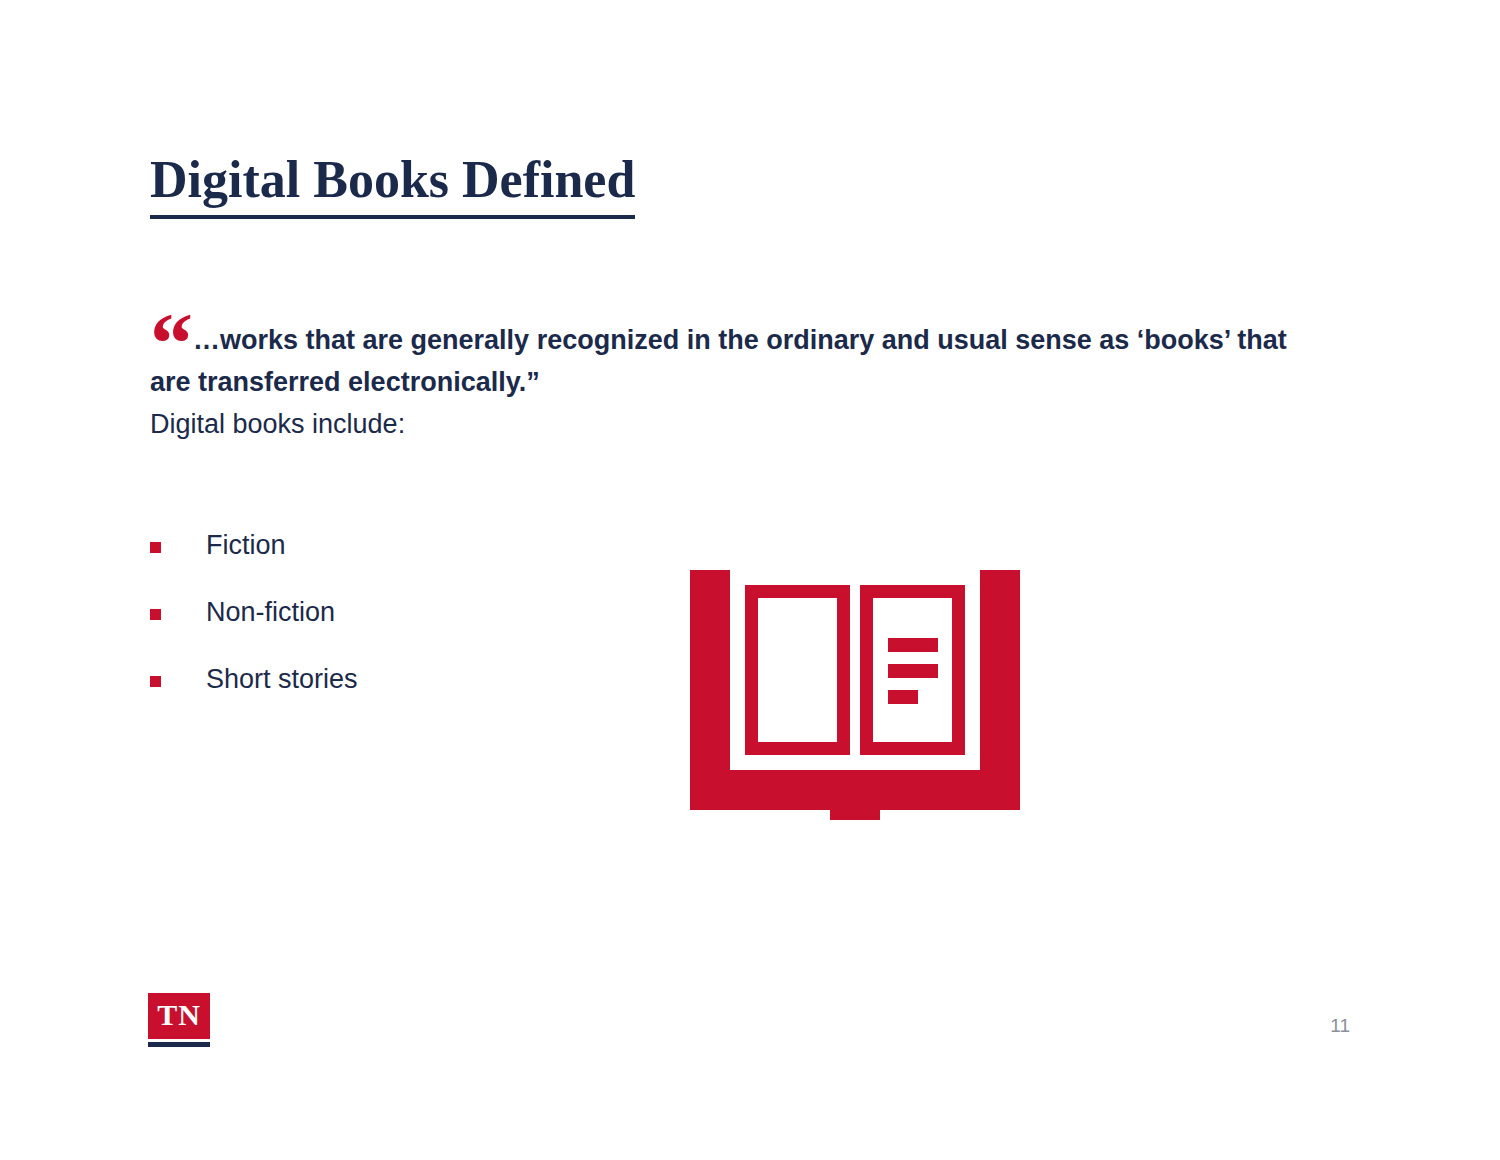Digital Books Defined
“…works that are generally recognized in the ordinary and usual sense as ‘books’ that are transferred electronically.”
Digital books include:
Fiction
Non-fiction
Short stories
TN
11